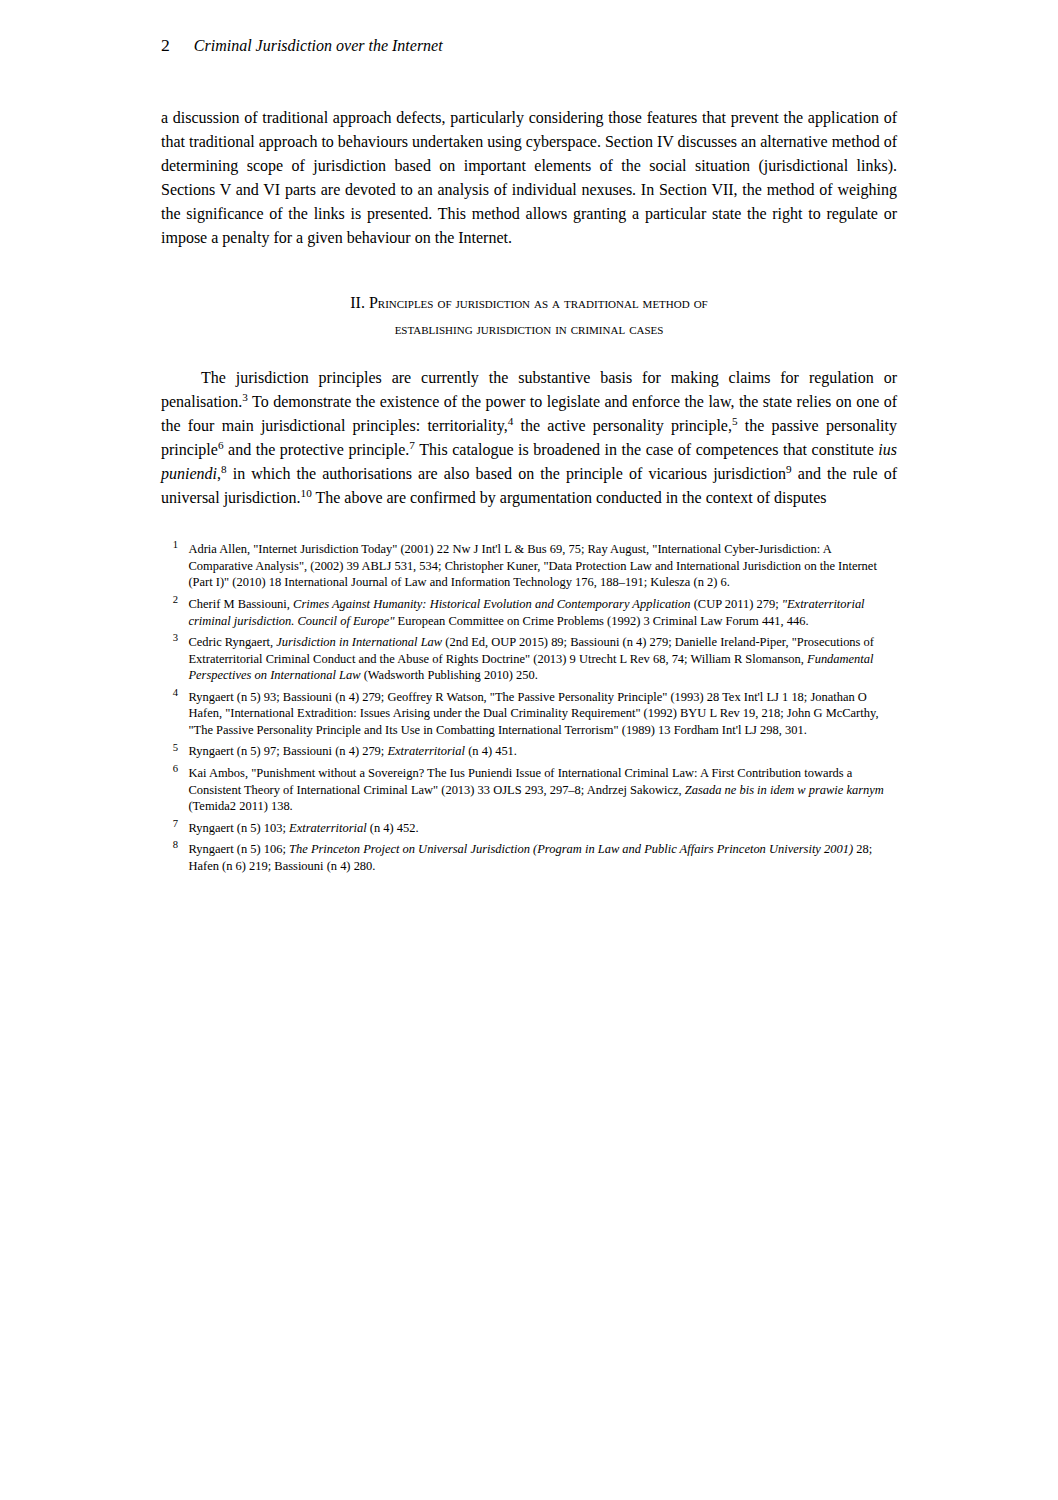2 Criminal Jurisdiction over the Internet
a discussion of traditional approach defects, particularly considering those features that prevent the application of that traditional approach to behaviours undertaken using cyberspace. Section IV discusses an alternative method of determining scope of jurisdiction based on important elements of the social situation (jurisdictional links). Sections V and VI parts are devoted to an analysis of individual nexuses. In Section VII, the method of weighing the significance of the links is presented. This method allows granting a particular state the right to regulate or impose a penalty for a given behaviour on the Internet.
II. Principles of jurisdiction as a traditional method of
establishing jurisdiction in criminal cases
The jurisdiction principles are currently the substantive basis for making claims for regulation or penalisation.3 To demonstrate the existence of the power to legislate and enforce the law, the state relies on one of the four main jurisdictional principles: territoriality,4 the active personality principle,5 the passive personality principle6 and the protective principle.7 This catalogue is broadened in the case of competences that constitute ius puniendi,8 in which the authorisations are also based on the principle of vicarious jurisdiction9 and the rule of universal jurisdiction.10 The above are confirmed by argumentation conducted in the context of disputes
Adria Allen, "Internet Jurisdiction Today" (2001) 22 Nw J Int'l L & Bus 69, 75; Ray August, "International Cyber-Jurisdiction: A Comparative Analysis", (2002) 39 ABLJ 531, 534; Christopher Kuner, "Data Protection Law and International Jurisdiction on the Internet (Part I)" (2010) 18 International Journal of Law and Information Technology 176, 188–191; Kulesza (n 2) 6.
Cherif M Bassiouni, Crimes Against Humanity: Historical Evolution and Contemporary Application (CUP 2011) 279; "Extraterritorial criminal jurisdiction. Council of Europe" European Committee on Crime Problems (1992) 3 Criminal Law Forum 441, 446.
Cedric Ryngaert, Jurisdiction in International Law (2nd Ed, OUP 2015) 89; Bassiouni (n 4) 279; Danielle Ireland-Piper, "Prosecutions of Extraterritorial Criminal Conduct and the Abuse of Rights Doctrine" (2013) 9 Utrecht L Rev 68, 74; William R Slomanson, Fundamental Perspectives on International Law (Wadsworth Publishing 2010) 250.
Ryngaert (n 5) 93; Bassiouni (n 4) 279; Geoffrey R Watson, "The Passive Personality Principle" (1993) 28 Tex Int'l LJ 1 18; Jonathan O Hafen, "International Extradition: Issues Arising under the Dual Criminality Requirement" (1992) BYU L Rev 19, 218; John G McCarthy, "The Passive Personality Principle and Its Use in Combatting International Terrorism" (1989) 13 Fordham Int'l LJ 298, 301.
Ryngaert (n 5) 97; Bassiouni (n 4) 279; Extraterritorial (n 4) 451.
Kai Ambos, "Punishment without a Sovereign? The Ius Puniendi Issue of International Criminal Law: A First Contribution towards a Consistent Theory of International Criminal Law" (2013) 33 OJLS 293, 297–8; Andrzej Sakowicz, Zasada ne bis in idem w prawie karnym (Temida2 2011) 138.
Ryngaert (n 5) 103; Extraterritorial (n 4) 452.
Ryngaert (n 5) 106; The Princeton Project on Universal Jurisdiction (Program in Law and Public Affairs Princeton University 2001) 28; Hafen (n 6) 219; Bassiouni (n 4) 280.